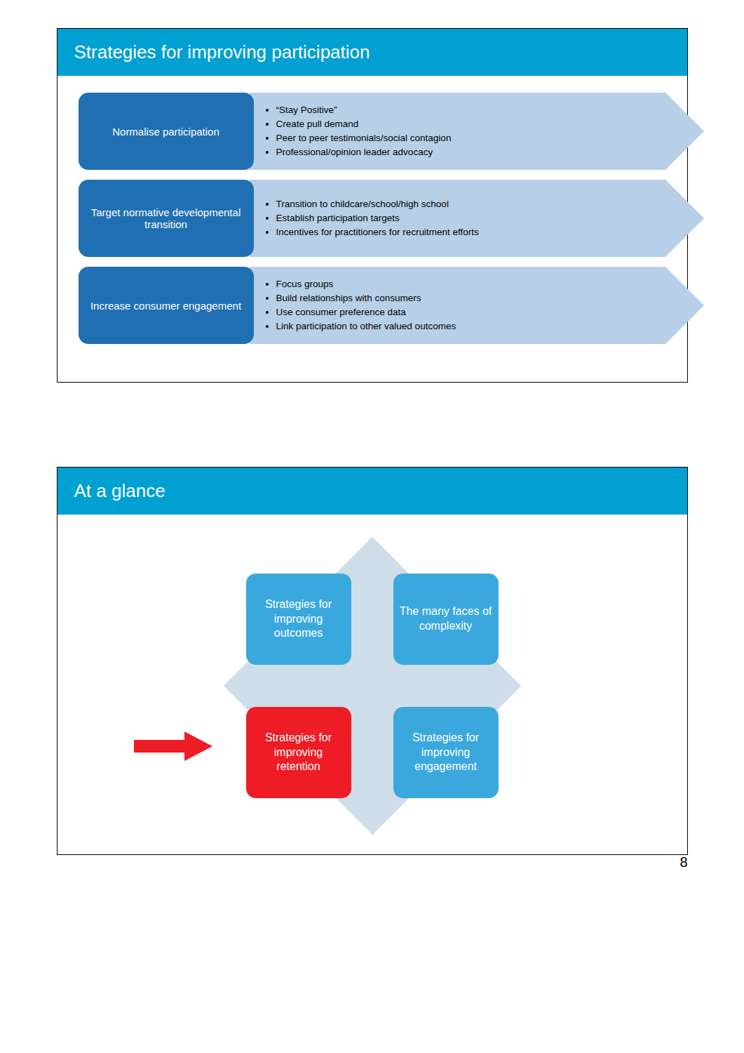Strategies for improving participation
Normalise participation
“Stay Positive”
Create pull demand
Peer to peer testimonials/social contagion
Professional/opinion leader advocacy
Target normative developmental transition
Transition to childcare/school/high school
Establish participation targets
Incentives for practitioners for recruitment efforts
Increase consumer engagement
Focus groups
Build relationships with consumers
Use consumer preference data
Link participation to other valued outcomes
At a glance
Strategies for improving outcomes
The many faces of complexity
Strategies for improving retention
Strategies for improving engagement
8